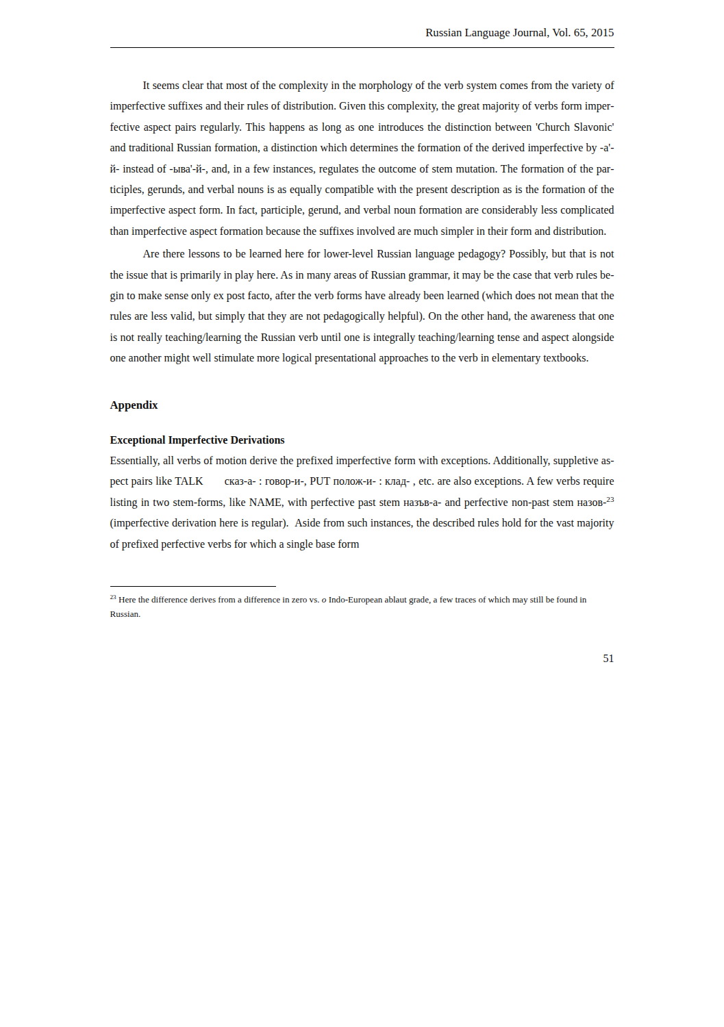Russian Language Journal, Vol. 65, 2015
It seems clear that most of the complexity in the morphology of the verb system comes from the variety of imperfective suffixes and their rules of distribution. Given this complexity, the great majority of verbs form imperfective aspect pairs regularly. This happens as long as one introduces the distinction between 'Church Slavonic' and traditional Russian formation, a distinction which determines the formation of the derived imperfective by -а'-й- instead of -ыва'-й-, and, in a few instances, regulates the outcome of stem mutation. The formation of the participles, gerunds, and verbal nouns is as equally compatible with the present description as is the formation of the imperfective aspect form. In fact, participle, gerund, and verbal noun formation are considerably less complicated than imperfective aspect formation because the suffixes involved are much simpler in their form and distribution.
Are there lessons to be learned here for lower-level Russian language pedagogy? Possibly, but that is not the issue that is primarily in play here. As in many areas of Russian grammar, it may be the case that verb rules begin to make sense only ex post facto, after the verb forms have already been learned (which does not mean that the rules are less valid, but simply that they are not pedagogically helpful). On the other hand, the awareness that one is not really teaching/learning the Russian verb until one is integrally teaching/learning tense and aspect alongside one another might well stimulate more logical presentational approaches to the verb in elementary textbooks.
Appendix
Exceptional Imperfective Derivations
Essentially, all verbs of motion derive the prefixed imperfective form with exceptions. Additionally, suppletive aspect pairs like TALK сказ-а- : говор-и-, PUT полож-и- : клад- , etc. are also exceptions. A few verbs require listing in two stem-forms, like NAME, with perfective past stem назъв-а- and perfective non-past stem назов-23 (imperfective derivation here is regular). Aside from such instances, the described rules hold for the vast majority of prefixed perfective verbs for which a single base form
23 Here the difference derives from a difference in zero vs. o Indo-European ablaut grade, a few traces of which may still be found in Russian.
51